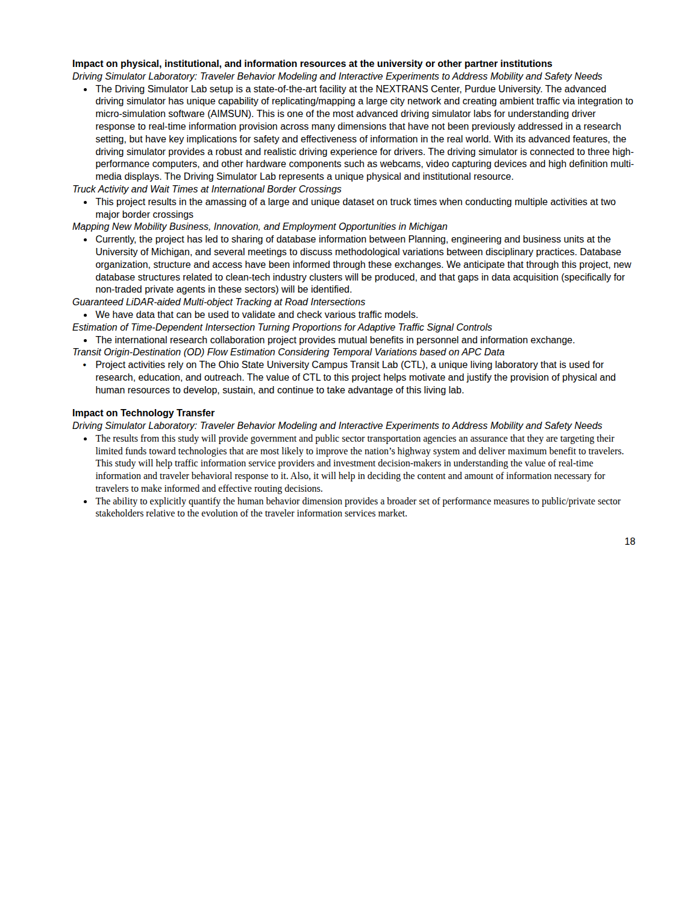Impact on physical, institutional, and information resources at the university or other partner institutions
Driving Simulator Laboratory: Traveler Behavior Modeling and Interactive Experiments to Address Mobility and Safety Needs
The Driving Simulator Lab setup is a state-of-the-art facility at the NEXTRANS Center, Purdue University. The advanced driving simulator has unique capability of replicating/mapping a large city network and creating ambient traffic via integration to micro-simulation software (AIMSUN). This is one of the most advanced driving simulator labs for understanding driver response to real-time information provision across many dimensions that have not been previously addressed in a research setting, but have key implications for safety and effectiveness of information in the real world. With its advanced features, the driving simulator provides a robust and realistic driving experience for drivers. The driving simulator is connected to three high-performance computers, and other hardware components such as webcams, video capturing devices and high definition multi-media displays. The Driving Simulator Lab represents a unique physical and institutional resource.
Truck Activity and Wait Times at International Border Crossings
This project results in the amassing of a large and unique dataset on truck times when conducting multiple activities at two major border crossings
Mapping New Mobility Business, Innovation, and Employment Opportunities in Michigan
Currently, the project has led to sharing of database information between Planning, engineering and business units at the University of Michigan, and several meetings to discuss methodological variations between disciplinary practices. Database organization, structure and access have been informed through these exchanges. We anticipate that through this project, new database structures related to clean-tech industry clusters will be produced, and that gaps in data acquisition (specifically for non-traded private agents in these sectors) will be identified.
Guaranteed LiDAR-aided Multi-object Tracking at Road Intersections
We have data that can be used to validate and check various traffic models.
Estimation of Time-Dependent Intersection Turning Proportions for Adaptive Traffic Signal Controls
The international research collaboration project provides mutual benefits in personnel and information exchange.
Transit Origin-Destination (OD) Flow Estimation Considering Temporal Variations based on APC Data
Project activities rely on The Ohio State University Campus Transit Lab (CTL), a unique living laboratory that is used for research, education, and outreach. The value of CTL to this project helps motivate and justify the provision of physical and human resources to develop, sustain, and continue to take advantage of this living lab.
Impact on Technology Transfer
Driving Simulator Laboratory: Traveler Behavior Modeling and Interactive Experiments to Address Mobility and Safety Needs
The results from this study will provide government and public sector transportation agencies an assurance that they are targeting their limited funds toward technologies that are most likely to improve the nation’s highway system and deliver maximum benefit to travelers. This study will help traffic information service providers and investment decision-makers in understanding the value of real-time information and traveler behavioral response to it. Also, it will help in deciding the content and amount of information necessary for travelers to make informed and effective routing decisions.
The ability to explicitly quantify the human behavior dimension provides a broader set of performance measures to public/private sector stakeholders relative to the evolution of the traveler information services market.
18